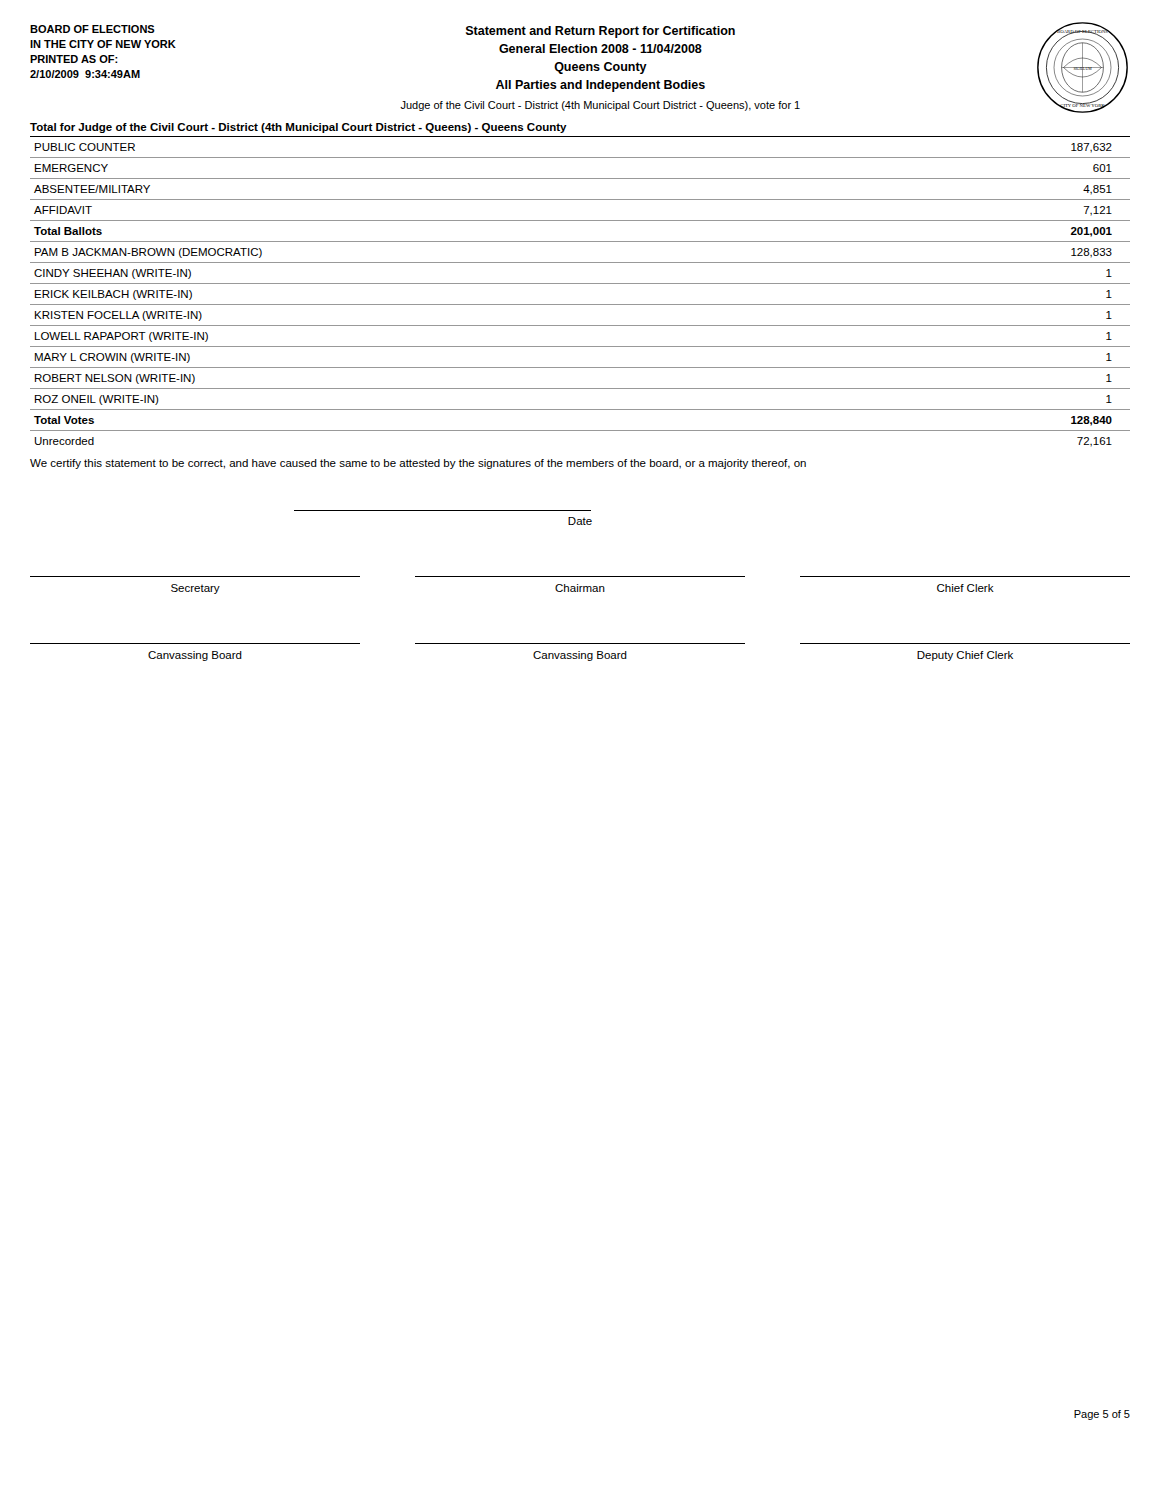BOARD OF ELECTIONS
IN THE CITY OF NEW YORK
PRINTED AS OF:
2/10/2009 9:34:49AM
Statement and Return Report for Certification
General Election 2008 - 11/04/2008
Queens County
All Parties and Independent Bodies
Judge of the Civil Court - District (4th Municipal Court District - Queens), vote for 1
Total for Judge of the Civil Court - District (4th Municipal Court District - Queens) - Queens County
| PUBLIC COUNTER | 187,632 |
| EMERGENCY | 601 |
| ABSENTEE/MILITARY | 4,851 |
| AFFIDAVIT | 7,121 |
| Total Ballots | 201,001 |
| PAM B JACKMAN-BROWN (DEMOCRATIC) | 128,833 |
| CINDY SHEEHAN (WRITE-IN) | 1 |
| ERICK KEILBACH (WRITE-IN) | 1 |
| KRISTEN FOCELLA (WRITE-IN) | 1 |
| LOWELL RAPAPORT (WRITE-IN) | 1 |
| MARY L CROWIN (WRITE-IN) | 1 |
| ROBERT NELSON (WRITE-IN) | 1 |
| ROZ ONEIL (WRITE-IN) | 1 |
| Total Votes | 128,840 |
| Unrecorded | 72,161 |
We certify this statement to be correct, and have caused the same to be attested by the signatures of the members of the board, or a majority thereof, on
Date
Secretary
Chairman
Chief Clerk
Canvassing Board
Canvassing Board
Deputy Chief Clerk
Page 5 of 5